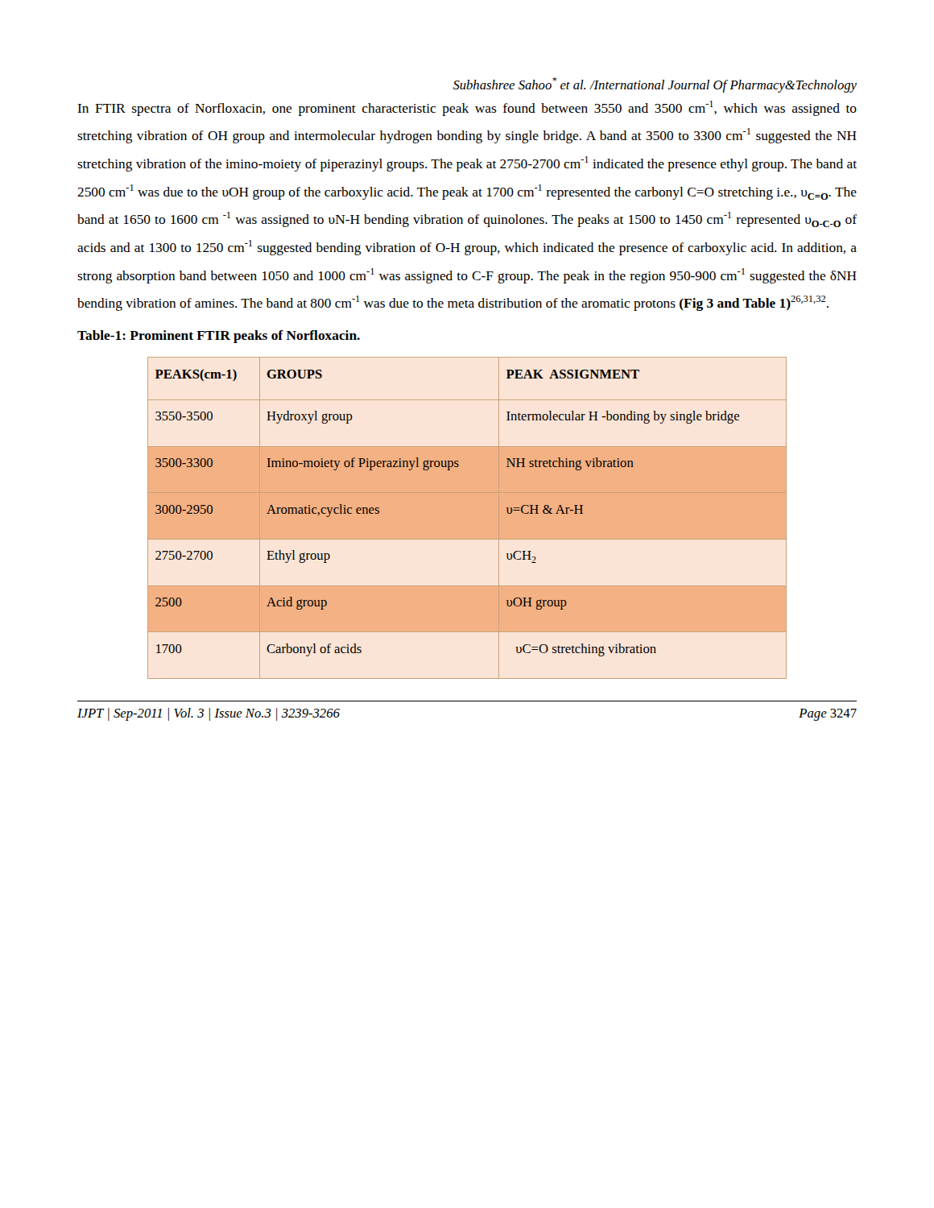Subhashree Sahoo* et al. /International Journal Of Pharmacy&Technology
In FTIR spectra of Norfloxacin, one prominent characteristic peak was found between 3550 and 3500 cm-1, which was assigned to stretching vibration of OH group and intermolecular hydrogen bonding by single bridge. A band at 3500 to 3300 cm-1 suggested the NH stretching vibration of the imino-moiety of piperazinyl groups. The peak at 2750-2700 cm-1 indicated the presence ethyl group. The band at 2500 cm-1 was due to the υOH group of the carboxylic acid. The peak at 1700 cm-1 represented the carbonyl C=O stretching i.e., υC=O. The band at 1650 to 1600 cm -1 was assigned to υN-H bending vibration of quinolones. The peaks at 1500 to 1450 cm-1 represented υO-C-O of acids and at 1300 to 1250 cm-1 suggested bending vibration of O-H group, which indicated the presence of carboxylic acid. In addition, a strong absorption band between 1050 and 1000 cm-1 was assigned to C-F group. The peak in the region 950-900 cm-1 suggested the δNH bending vibration of amines. The band at 800 cm-1 was due to the meta distribution of the aromatic protons (Fig 3 and Table 1)26,31,32.
Table-1: Prominent FTIR peaks of Norfloxacin.
| PEAKS(cm-1) | GROUPS | PEAK ASSIGNMENT |
| --- | --- | --- |
| 3550-3500 | Hydroxyl group | Intermolecular H -bonding by single bridge |
| 3500-3300 | Imino-moiety of Piperazinyl groups | NH stretching vibration |
| 3000-2950 | Aromatic,cyclic enes | υ=CH & Ar-H |
| 2750-2700 | Ethyl group | υCH 2 |
| 2500 | Acid group | υOH group |
| 1700 | Carbonyl of acids | υC=O stretching vibration |
IJPT | Sep-2011 | Vol. 3 | Issue No.3 | 3239-3266 Page 3247